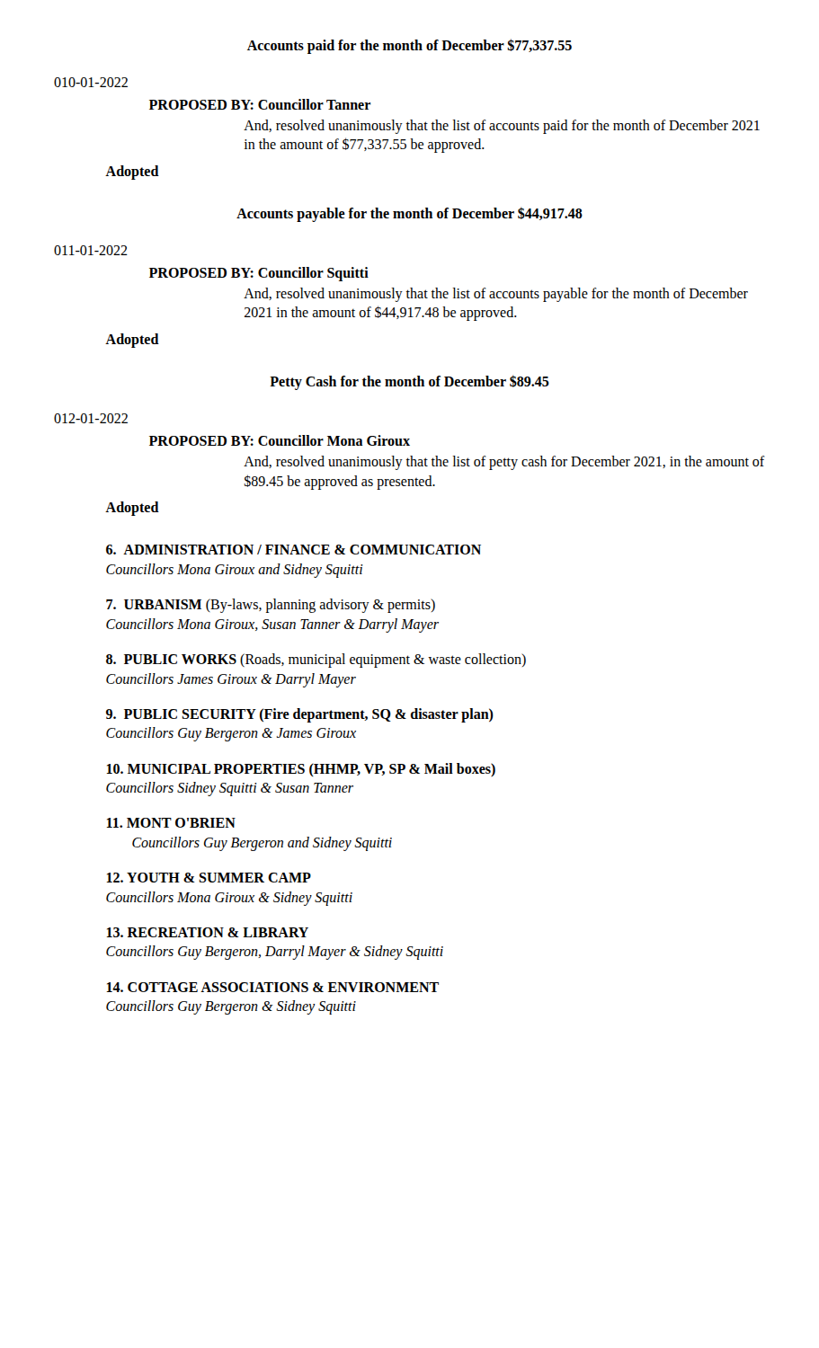Accounts paid for the month of December $77,337.55
010-01-2022
PROPOSED BY: Councillor Tanner
And, resolved unanimously that the list of accounts paid for the month of December 2021 in the amount of $77,337.55 be approved.
Adopted
Accounts payable for the month of December $44,917.48
011-01-2022
PROPOSED BY: Councillor Squitti
And, resolved unanimously that the list of accounts payable for the month of December 2021 in the amount of $44,917.48 be approved.
Adopted
Petty Cash for the month of December $89.45
012-01-2022
PROPOSED BY: Councillor Mona Giroux
And, resolved unanimously that the list of petty cash for December 2021, in the amount of $89.45 be approved as presented.
Adopted
6. ADMINISTRATION / FINANCE & COMMUNICATION
Councillors Mona Giroux and Sidney Squitti
7. URBANISM (By-laws, planning advisory & permits)
Councillors Mona Giroux, Susan Tanner & Darryl Mayer
8. PUBLIC WORKS (Roads, municipal equipment & waste collection)
Councillors James Giroux & Darryl Mayer
9. PUBLIC SECURITY (Fire department, SQ & disaster plan)
Councillors Guy Bergeron & James Giroux
10. MUNICIPAL PROPERTIES (HHMP, VP, SP & Mail boxes)
Councillors Sidney Squitti & Susan Tanner
11. MONT O'BRIEN
Councillors Guy Bergeron and Sidney Squitti
12. YOUTH & SUMMER CAMP
Councillors Mona Giroux & Sidney Squitti
13. RECREATION & LIBRARY
Councillors Guy Bergeron, Darryl Mayer & Sidney Squitti
14. COTTAGE ASSOCIATIONS & ENVIRONMENT
Councillors Guy Bergeron & Sidney Squitti